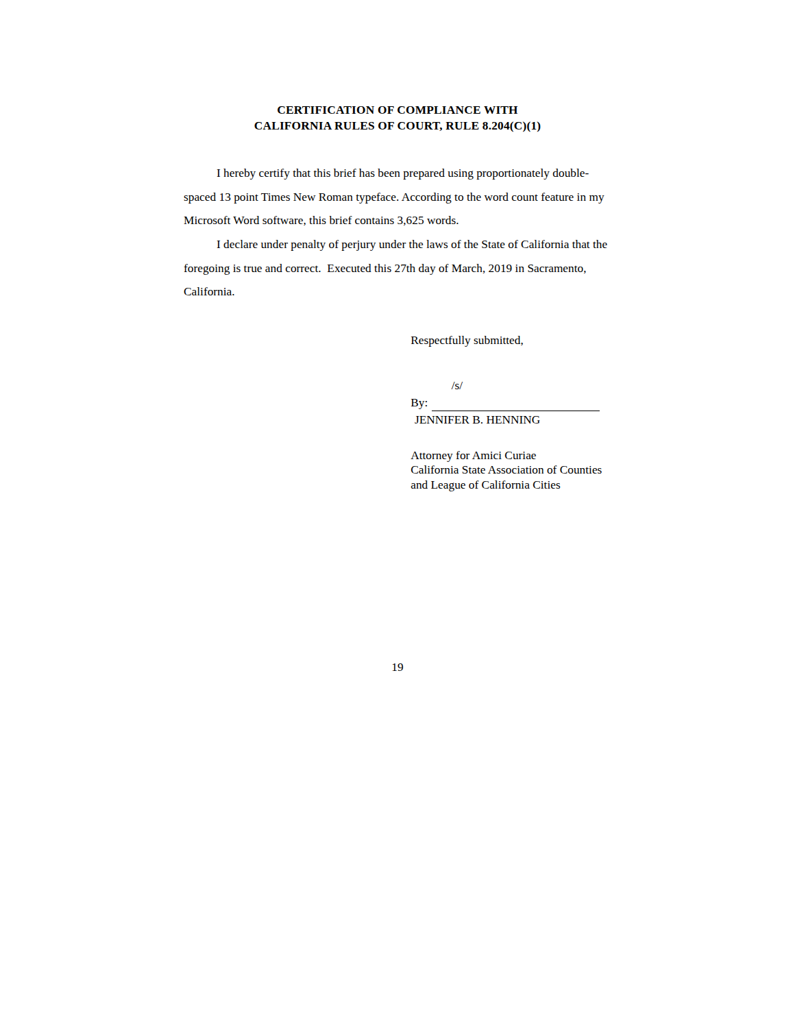Certification of Compliance with
California Rules of Court, Rule 8.204(c)(1)
I hereby certify that this brief has been prepared using proportionately double-spaced 13 point Times New Roman typeface. According to the word count feature in my Microsoft Word software, this brief contains 3,625 words.
I declare under penalty of perjury under the laws of the State of California that the foregoing is true and correct. Executed this 27th day of March, 2019 in Sacramento, California.
Respectfully submitted,
/s/
By:
JENNIFER B. HENNING
Attorney for Amici Curiae
California State Association of Counties
and League of California Cities
19